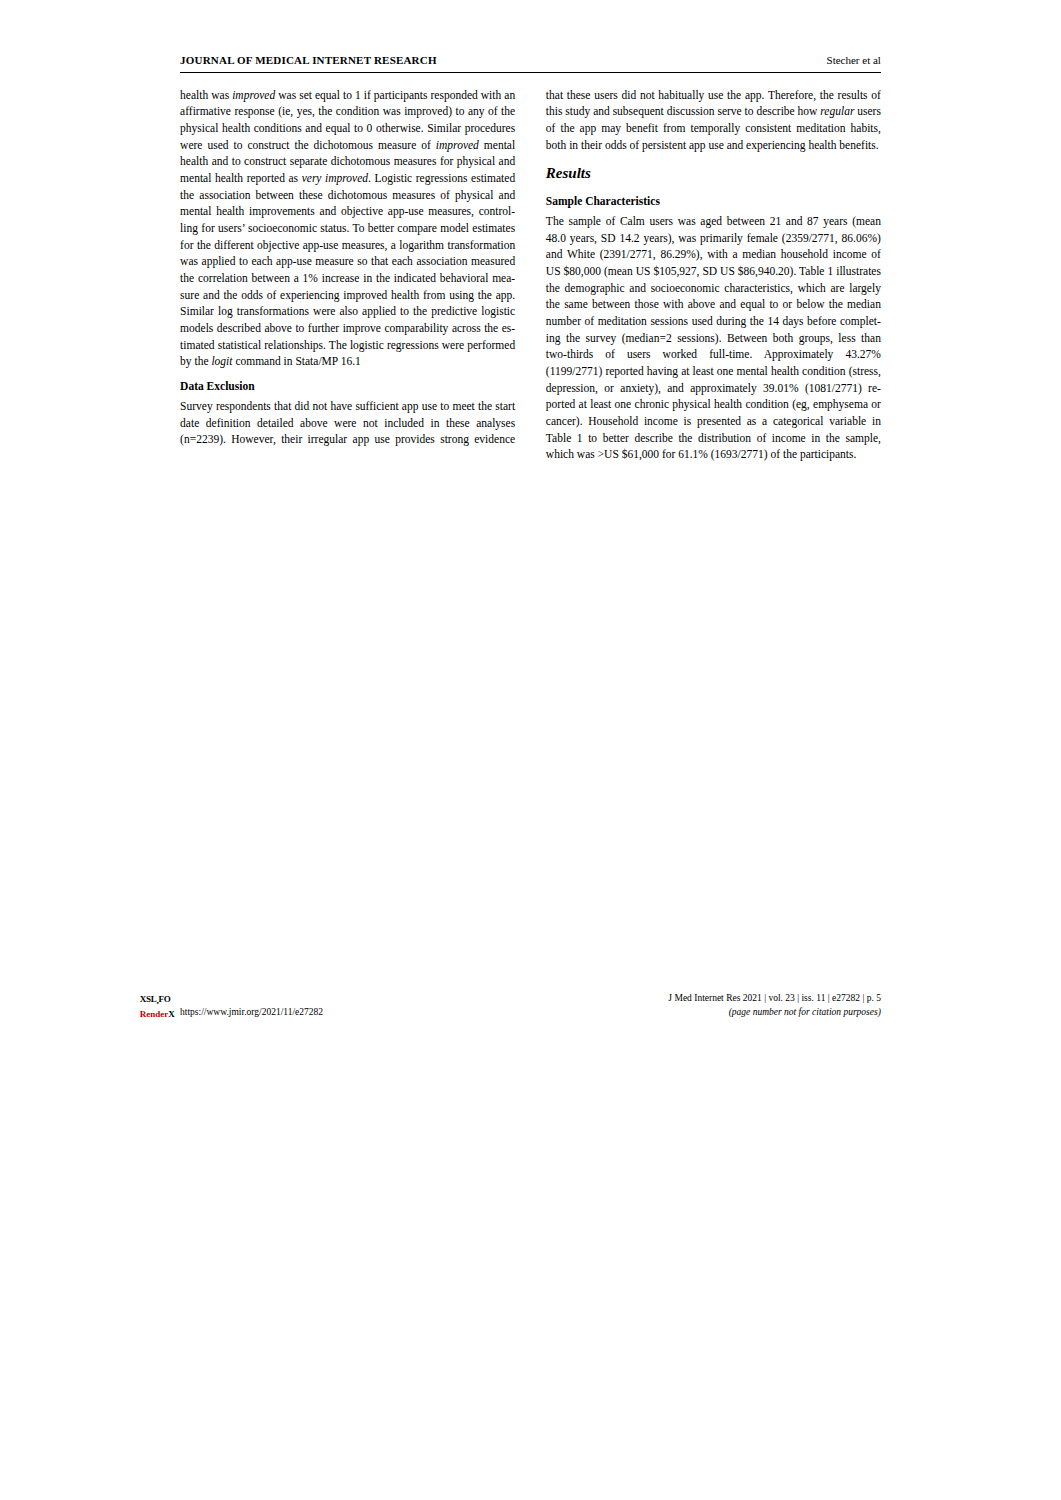JOURNAL OF MEDICAL INTERNET RESEARCH Stecher et al
health was improved was set equal to 1 if participants responded with an affirmative response (ie, yes, the condition was improved) to any of the physical health conditions and equal to 0 otherwise. Similar procedures were used to construct the dichotomous measure of improved mental health and to construct separate dichotomous measures for physical and mental health reported as very improved. Logistic regressions estimated the association between these dichotomous measures of physical and mental health improvements and objective app-use measures, controlling for users’ socioeconomic status. To better compare model estimates for the different objective app-use measures, a logarithm transformation was applied to each app-use measure so that each association measured the correlation between a 1% increase in the indicated behavioral measure and the odds of experiencing improved health from using the app. Similar log transformations were also applied to the predictive logistic models described above to further improve comparability across the estimated statistical relationships. The logistic regressions were performed by the logit command in Stata/MP 16.1
Data Exclusion
Survey respondents that did not have sufficient app use to meet the start date definition detailed above were not included in these analyses (n=2239). However, their irregular app use provides strong evidence that these users did not habitually use the app. Therefore, the results of this study and subsequent discussion serve to describe how regular users of the app may benefit from temporally consistent meditation habits, both in their odds of persistent app use and experiencing health benefits.
Results
Sample Characteristics
The sample of Calm users was aged between 21 and 87 years (mean 48.0 years, SD 14.2 years), was primarily female (2359/2771, 86.06%) and White (2391/2771, 86.29%), with a median household income of US $80,000 (mean US $105,927, SD US $86,940.20). Table 1 illustrates the demographic and socioeconomic characteristics, which are largely the same between those with above and equal to or below the median number of meditation sessions used during the 14 days before completing the survey (median=2 sessions). Between both groups, less than two-thirds of users worked full-time. Approximately 43.27% (1199/2771) reported having at least one mental health condition (stress, depression, or anxiety), and approximately 39.01% (1081/2771) reported at least one chronic physical health condition (eg, emphysema or cancer). Household income is presented as a categorical variable in Table 1 to better describe the distribution of income in the sample, which was >US $61,000 for 61.1% (1693/2771) of the participants.
XSL•FO
RenderX
https://www.jmir.org/2021/11/e27282
J Med Internet Res 2021 | vol. 23 | iss. 11 | e27282 | p. 5
(page number not for citation purposes)